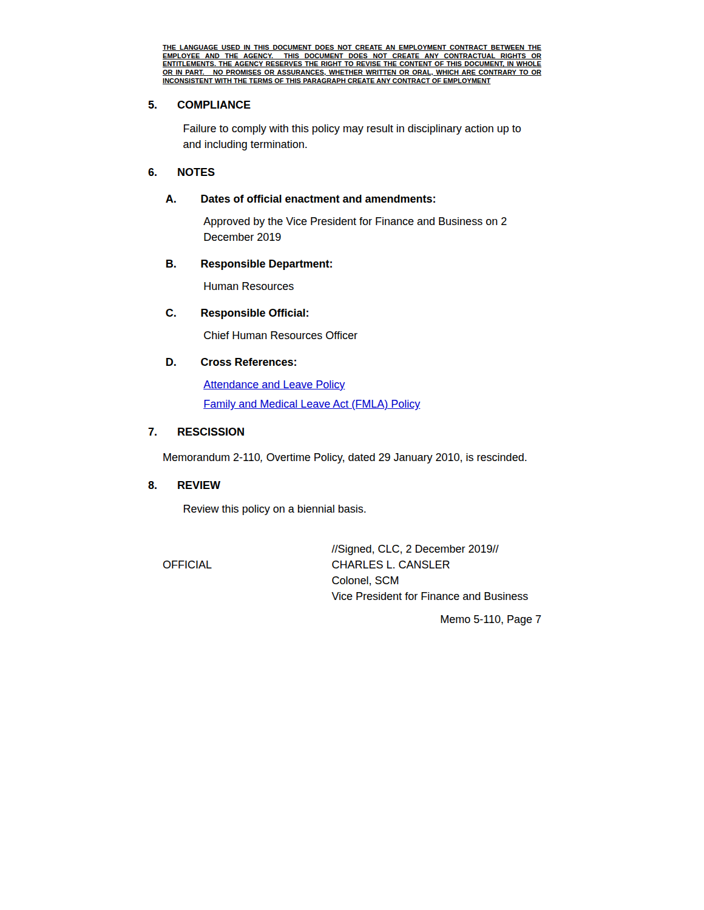THE LANGUAGE USED IN THIS DOCUMENT DOES NOT CREATE AN EMPLOYMENT CONTRACT BETWEEN THE EMPLOYEE AND THE AGENCY. THIS DOCUMENT DOES NOT CREATE ANY CONTRACTUAL RIGHTS OR ENTITLEMENTS. THE AGENCY RESERVES THE RIGHT TO REVISE THE CONTENT OF THIS DOCUMENT, IN WHOLE OR IN PART. NO PROMISES OR ASSURANCES, WHETHER WRITTEN OR ORAL, WHICH ARE CONTRARY TO OR INCONSISTENT WITH THE TERMS OF THIS PARAGRAPH CREATE ANY CONTRACT OF EMPLOYMENT
5. COMPLIANCE
Failure to comply with this policy may result in disciplinary action up to and including termination.
6. NOTES
A. Dates of official enactment and amendments:
Approved by the Vice President for Finance and Business on 2 December 2019
B. Responsible Department:
Human Resources
C. Responsible Official:
Chief Human Resources Officer
D. Cross References:
Attendance and Leave Policy
Family and Medical Leave Act (FMLA) Policy
7. RESCISSION
Memorandum 2-110, Overtime Policy, dated 29 January 2010, is rescinded.
8. REVIEW
Review this policy on a biennial basis.
OFFICIAL
//Signed, CLC, 2 December 2019//
CHARLES L. CANSLER
Colonel, SCM
Vice President for Finance and Business
Memo 5-110, Page 7